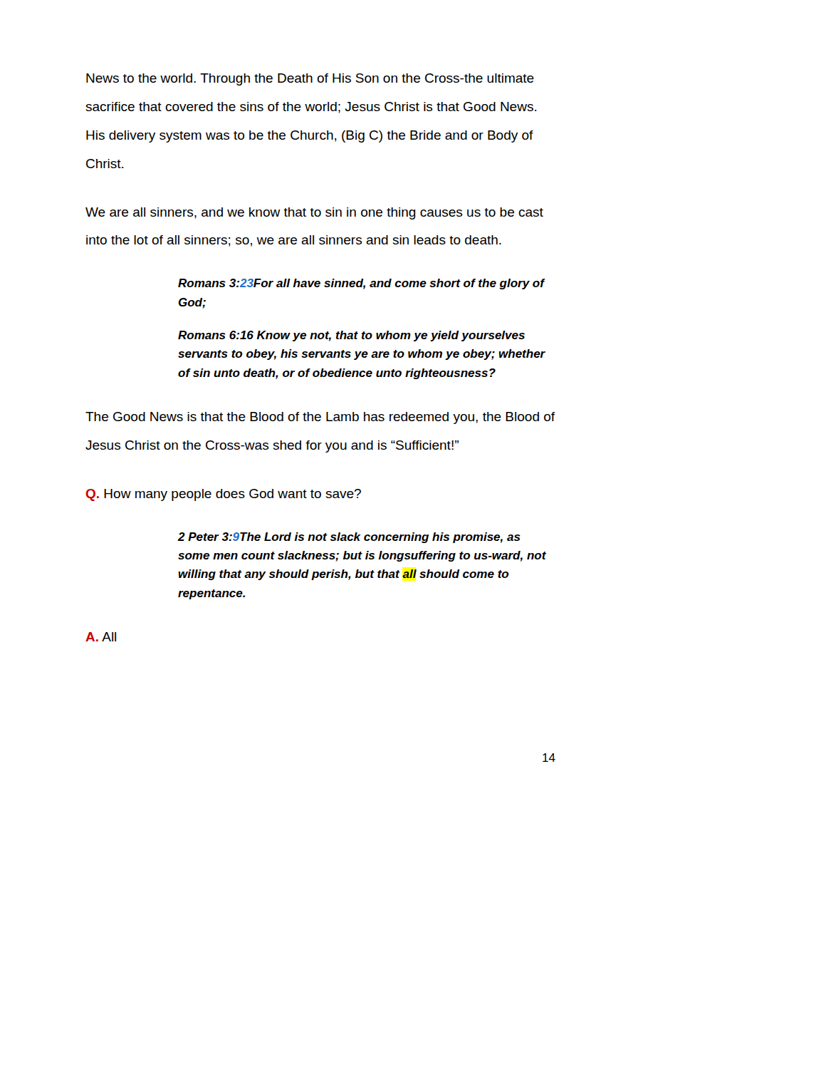News to the world. Through the Death of His Son on the Cross-the ultimate sacrifice that covered the sins of the world; Jesus Christ is that Good News. His delivery system was to be the Church, (Big C) the Bride and or Body of Christ.
We are all sinners, and we know that to sin in one thing causes us to be cast into the lot of all sinners; so, we are all sinners and sin leads to death.
Romans 3:23 For all have sinned, and come short of the glory of God;
Romans 6:16 Know ye not, that to whom ye yield yourselves servants to obey, his servants ye are to whom ye obey; whether of sin unto death, or of obedience unto righteousness?
The Good News is that the Blood of the Lamb has redeemed you, the Blood of Jesus Christ on the Cross-was shed for you and is “Sufficient!”
Q. How many people does God want to save?
2 Peter 3:9 The Lord is not slack concerning his promise, as some men count slackness; but is longsuffering to us-ward, not willing that any should perish, but that all should come to repentance.
A. All
14